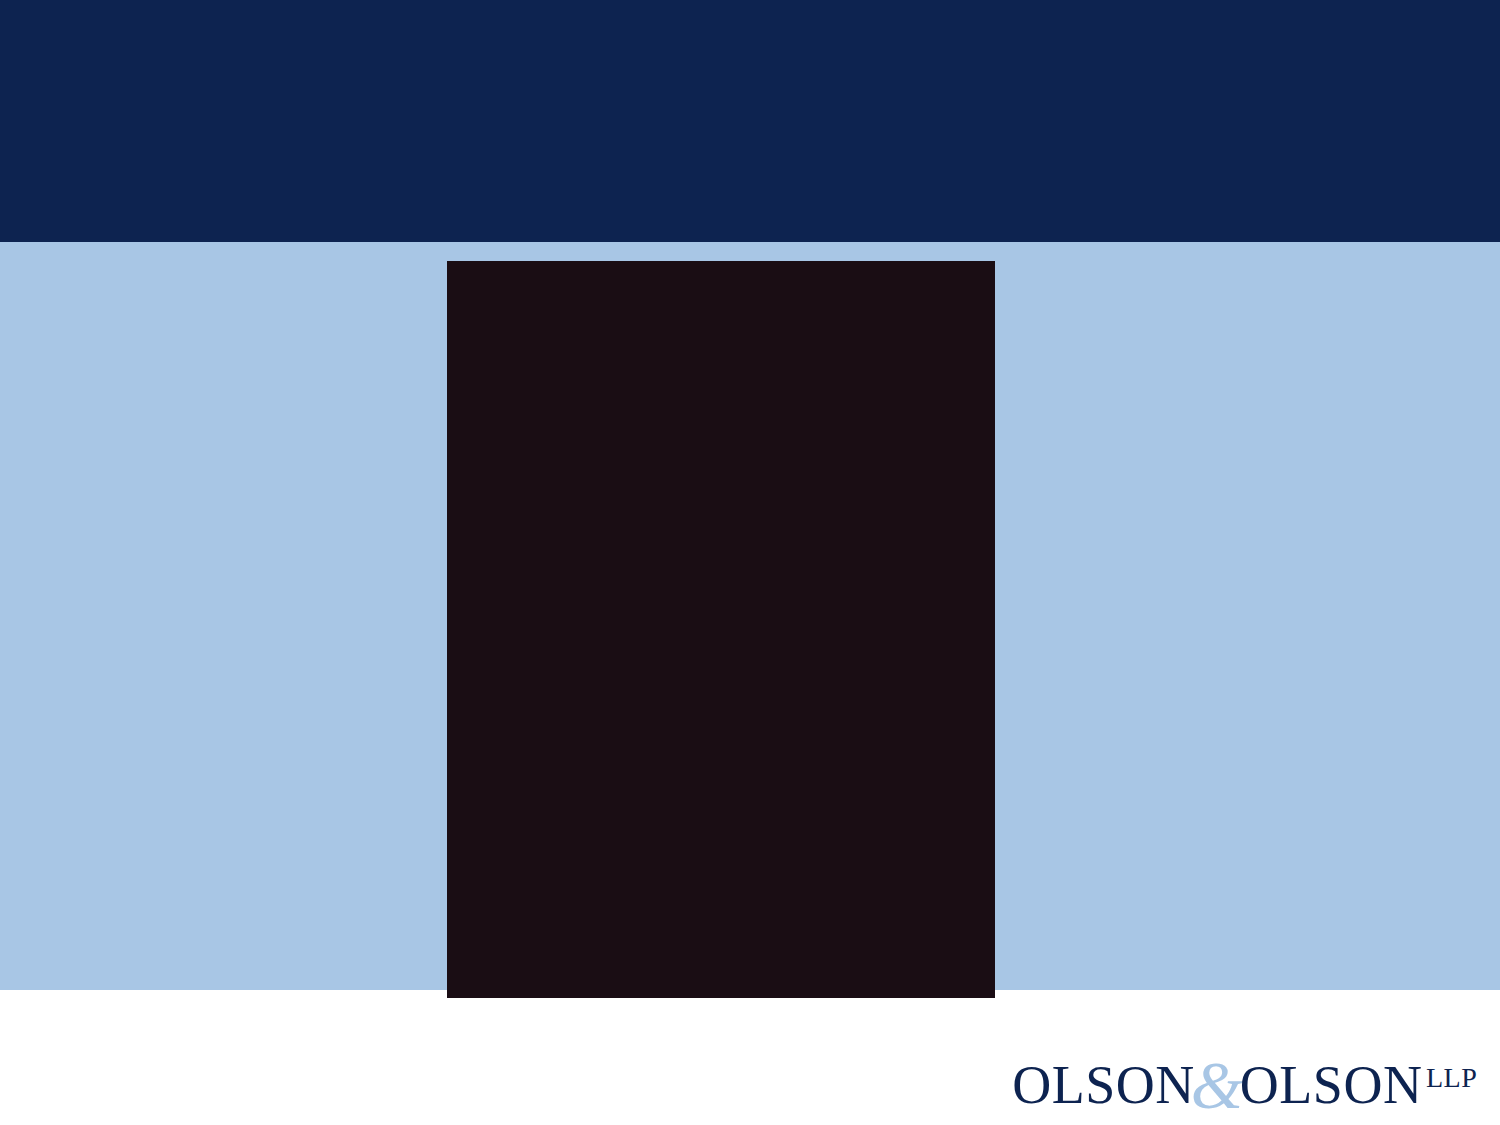OLSON&OLSONLLP